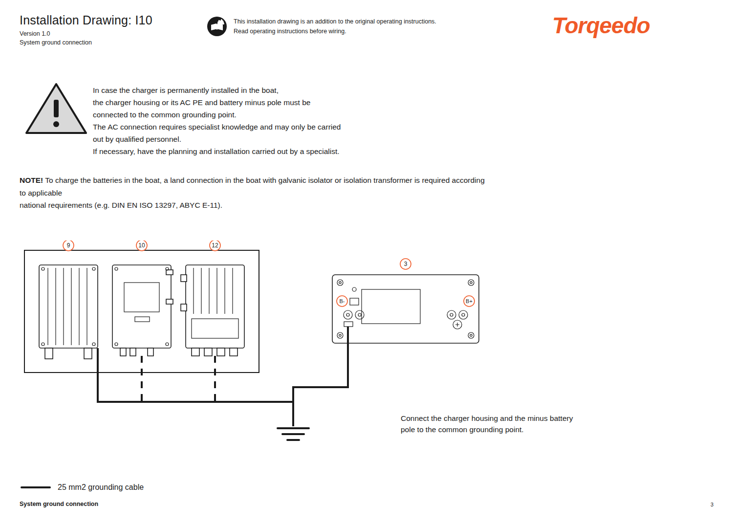Installation Drawing: I10
Version 1.0
System ground connection
This installation drawing is an addition to the original operating instructions.
Read operating instructions before wiring.
Torqeedo
In case the charger is permanently installed in the boat,
the charger housing or its AC PE and battery minus pole must be
connected to the common grounding point.
The AC connection requires specialist knowledge and may only be carried
out by qualified personnel.
If necessary, have the planning and installation carried out by a specialist.
NOTE! To charge the batteries in the boat, a land connection in the boat with galvanic isolator or isolation transformer is required according to applicable
national requirements (e.g. DIN EN ISO 13297, ABYC E-11).
9 10 12 B- B+ 3
Connect the charger housing and the minus battery
pole to the common grounding point.
25 mm2 grounding cable
System ground connection
3